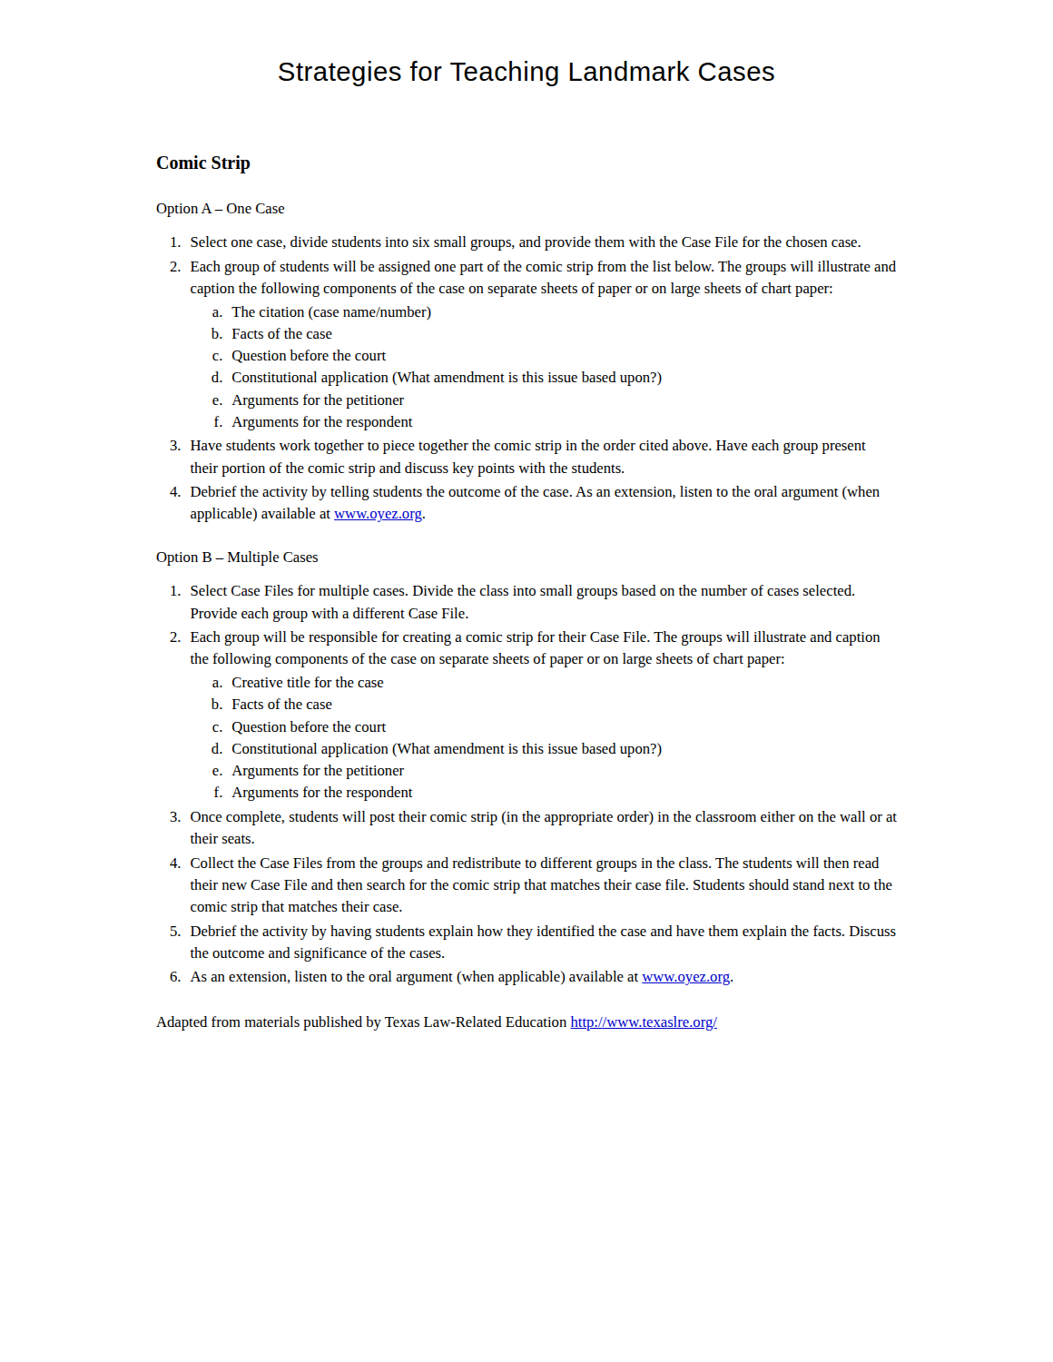Strategies for Teaching Landmark Cases
Comic Strip
Option A – One Case
Select one case, divide students into six small groups, and provide them with the Case File for the chosen case.
Each group of students will be assigned one part of the comic strip from the list below. The groups will illustrate and caption the following components of the case on separate sheets of paper or on large sheets of chart paper:
The citation (case name/number)
Facts of the case
Question before the court
Constitutional application (What amendment is this issue based upon?)
Arguments for the petitioner
Arguments for the respondent
Have students work together to piece together the comic strip in the order cited above. Have each group present their portion of the comic strip and discuss key points with the students.
Debrief the activity by telling students the outcome of the case. As an extension, listen to the oral argument (when applicable) available at www.oyez.org.
Option B – Multiple Cases
Select Case Files for multiple cases. Divide the class into small groups based on the number of cases selected. Provide each group with a different Case File.
Each group will be responsible for creating a comic strip for their Case File. The groups will illustrate and caption the following components of the case on separate sheets of paper or on large sheets of chart paper:
Creative title for the case
Facts of the case
Question before the court
Constitutional application (What amendment is this issue based upon?)
Arguments for the petitioner
Arguments for the respondent
Once complete, students will post their comic strip (in the appropriate order) in the classroom either on the wall or at their seats.
Collect the Case Files from the groups and redistribute to different groups in the class. The students will then read their new Case File and then search for the comic strip that matches their case file. Students should stand next to the comic strip that matches their case.
Debrief the activity by having students explain how they identified the case and have them explain the facts. Discuss the outcome and significance of the cases.
As an extension, listen to the oral argument (when applicable) available at www.oyez.org.
Adapted from materials published by Texas Law-Related Education http://www.texaslre.org/